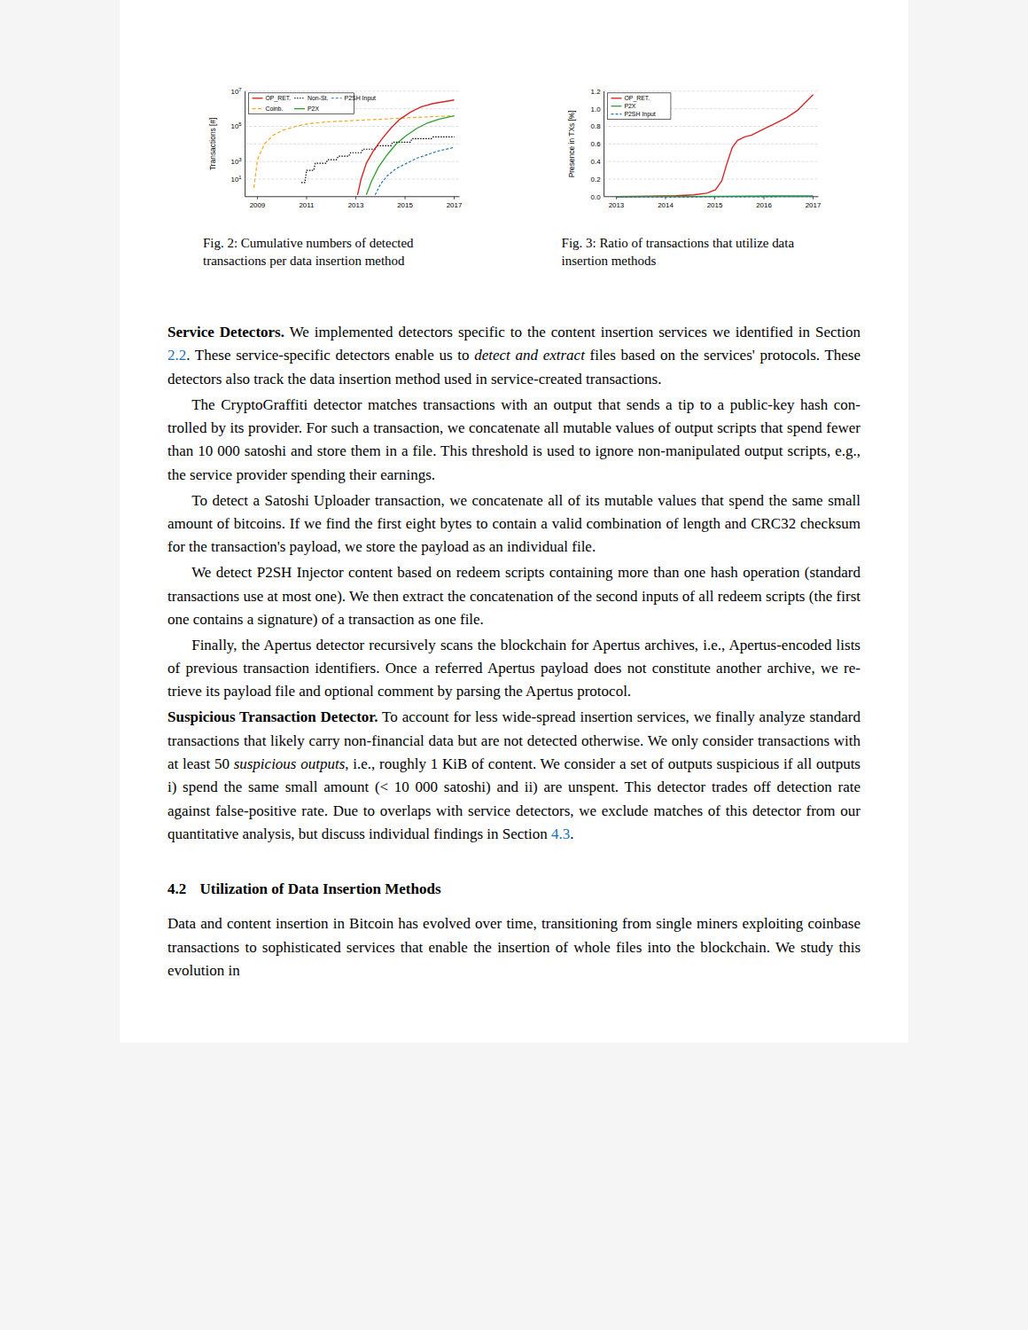101 103 105 107 Transactions [#] 2009 2011 2013 2015 2017 OP_RET. Non-St. P2SH Input Coinb. P2X
Fig. 2: Cumulative numbers of detected transactions per data insertion method
0.0 0.2 0.4 0.6 0.8 1.0 1.2 Presence in TXs [%] 2013 2014 2015 2016 2017 OP_RET. P2X P2SH Input
Fig. 3: Ratio of transactions that utilize data insertion methods
Service Detectors. We implemented detectors specific to the content insertion services we identified in Section 2.2. These service-specific detectors enable us to detect and extract files based on the services' protocols. These detectors also track the data insertion method used in service-created transactions.
The CryptoGraffiti detector matches transactions with an output that sends a tip to a public-key hash controlled by its provider. For such a transaction, we concatenate all mutable values of output scripts that spend fewer than 10 000 satoshi and store them in a file. This threshold is used to ignore non-manipulated output scripts, e.g., the service provider spending their earnings.
To detect a Satoshi Uploader transaction, we concatenate all of its mutable values that spend the same small amount of bitcoins. If we find the first eight bytes to contain a valid combination of length and CRC32 checksum for the transaction's payload, we store the payload as an individual file.
We detect P2SH Injector content based on redeem scripts containing more than one hash operation (standard transactions use at most one). We then extract the concatenation of the second inputs of all redeem scripts (the first one contains a signature) of a transaction as one file.
Finally, the Apertus detector recursively scans the blockchain for Apertus archives, i.e., Apertus-encoded lists of previous transaction identifiers. Once a referred Apertus payload does not constitute another archive, we retrieve its payload file and optional comment by parsing the Apertus protocol.
Suspicious Transaction Detector. To account for less wide-spread insertion services, we finally analyze standard transactions that likely carry non-financial data but are not detected otherwise. We only consider transactions with at least 50 suspicious outputs, i.e., roughly 1 KiB of content. We consider a set of outputs suspicious if all outputs i) spend the same small amount (< 10 000 satoshi) and ii) are unspent. This detector trades off detection rate against false-positive rate. Due to overlaps with service detectors, we exclude matches of this detector from our quantitative analysis, but discuss individual findings in Section 4.3.
4.2 Utilization of Data Insertion Methods
Data and content insertion in Bitcoin has evolved over time, transitioning from single miners exploiting coinbase transactions to sophisticated services that enable the insertion of whole files into the blockchain. We study this evolution in